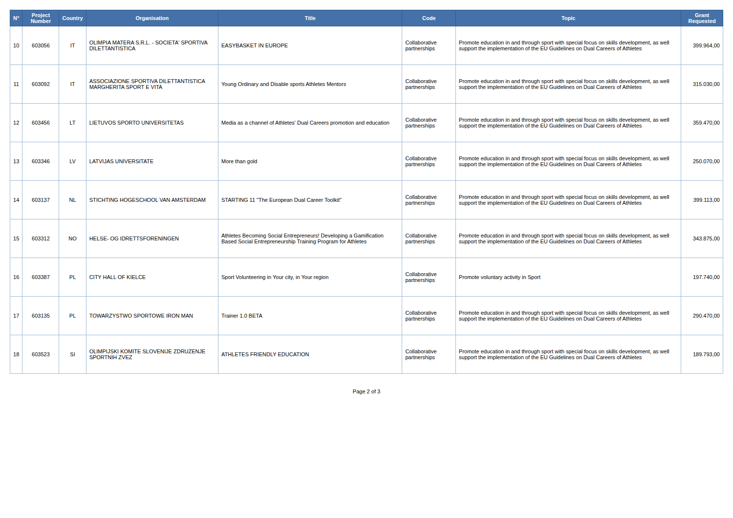| N° | Project Number | Country | Organisation | Title | Code | Topic | Grant Requested |
| --- | --- | --- | --- | --- | --- | --- | --- |
| 10 | 603056 | IT | OLIMPIA MATERA S.R.L. - SOCIETA' SPORTIVA DILETTANTISTICA | EASYBASKET IN EUROPE | Collaborative partnerships | Promote education in and through sport with special focus on skills development, as well support the implementation of the EU Guidelines on Dual Careers of Athletes | 399.964,00 |
| 11 | 603092 | IT | ASSOCIAZIONE SPORTIVA DILETTANTISTICA MARGHERITA SPORT E VITA | Young Ordinary and Disable sports Athletes Mentors | Collaborative partnerships | Promote education in and through sport with special focus on skills development, as well support the implementation of the EU Guidelines on Dual Careers of Athletes | 315.030,00 |
| 12 | 603456 | LT | LIETUVOS SPORTO UNIVERSITETAS | Media as a channel of Athletes' Dual Careers promotion and education | Collaborative partnerships | Promote education in and through sport with special focus on skills development, as well support the implementation of the EU Guidelines on Dual Careers of Athletes | 359.470,00 |
| 13 | 603346 | LV | LATVIJAS UNIVERSITATE | More than gold | Collaborative partnerships | Promote education in and through sport with special focus on skills development, as well support the implementation of the EU Guidelines on Dual Careers of Athletes | 250.070,00 |
| 14 | 603137 | NL | STICHTING HOGESCHOOL VAN AMSTERDAM | STARTING 11 "The European Dual Career Toolkit" | Collaborative partnerships | Promote education in and through sport with special focus on skills development, as well support the implementation of the EU Guidelines on Dual Careers of Athletes | 399.113,00 |
| 15 | 603312 | NO | HELSE- OG IDRETTSFORENINGEN | Athletes Becoming Social Entrepreneurs! Developing a Gamification Based Social Entrepreneurship Training Program for Athletes | Collaborative partnerships | Promote education in and through sport with special focus on skills development, as well support the implementation of the EU Guidelines on Dual Careers of Athletes | 343.875,00 |
| 16 | 603387 | PL | CITY HALL OF KIELCE | Sport Volunteering in Your city, in Your region | Collaborative partnerships | Promote voluntary activity in Sport | 197.740,00 |
| 17 | 603135 | PL | TOWARZYSTWO SPORTOWE IRON MAN | Trainer 1.0 BETA | Collaborative partnerships | Promote education in and through sport with special focus on skills development, as well support the implementation of the EU Guidelines on Dual Careers of Athletes | 290.470,00 |
| 18 | 603523 | SI | OLIMPIJSKI KOMITE SLOVENIJE ZDRUZENJE SPORTNIH ZVEZ | ATHLETES FRIENDLY EDUCATION | Collaborative partnerships | Promote education in and through sport with special focus on skills development, as well support the implementation of the EU Guidelines on Dual Careers of Athletes | 189.793,00 |
Page 2 of 3